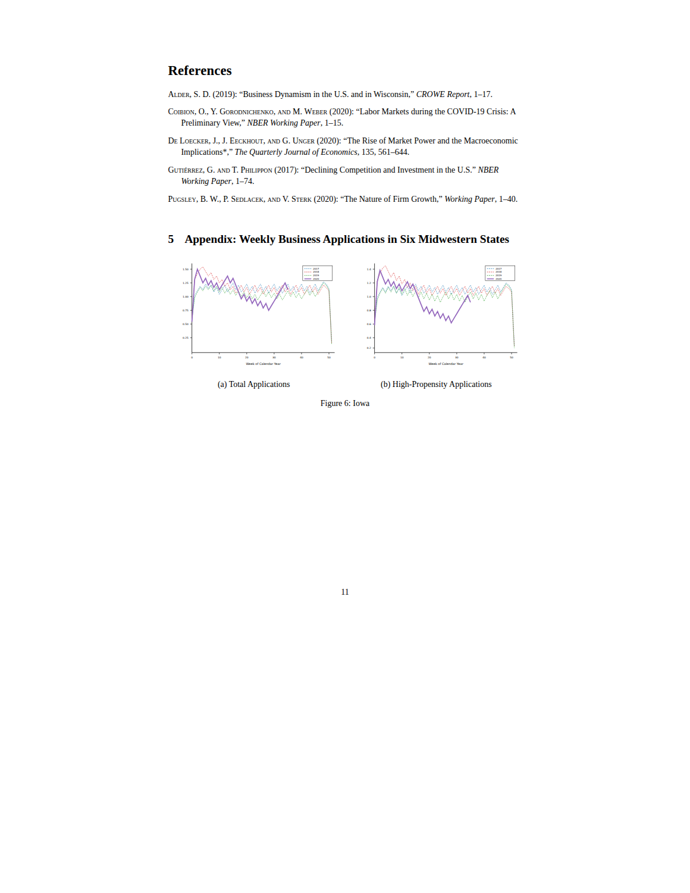References
Alder, S. D. (2019): “Business Dynamism in the U.S. and in Wisconsin,” CROWE Report, 1–17.
Coibion, O., Y. Gorodnichenko, and M. Weber (2020): “Labor Markets during the COVID-19 Crisis: A Preliminary View,” NBER Working Paper, 1–15.
De Loecker, J., J. Eeckhout, and G. Unger (2020): “The Rise of Market Power and the Macroeconomic Implications*,” The Quarterly Journal of Economics, 135, 561–644.
Gutiérrez, G. and T. Philippon (2017): “Declining Competition and Investment in the U.S.” NBER Working Paper, 1–74.
Pugsley, B. W., P. Sedlacek, and V. Sterk (2020): “The Nature of Firm Growth,” Working Paper, 1–40.
5 Appendix: Weekly Business Applications in Six Midwestern States
1.50 1.25 1.00 0.75 0.50 0.25 0 10 20 30 40 50 Week of Calendar Year 2017 2018 2019 2020
(a) Total Applications
1.4 1.2 1.0 0.8 0.6 0.4 0.2 0 10 20 30 40 50 Week of Calendar Year 2017 2018 2019 2020
(b) High-Propensity Applications
Figure 6: Iowa
11